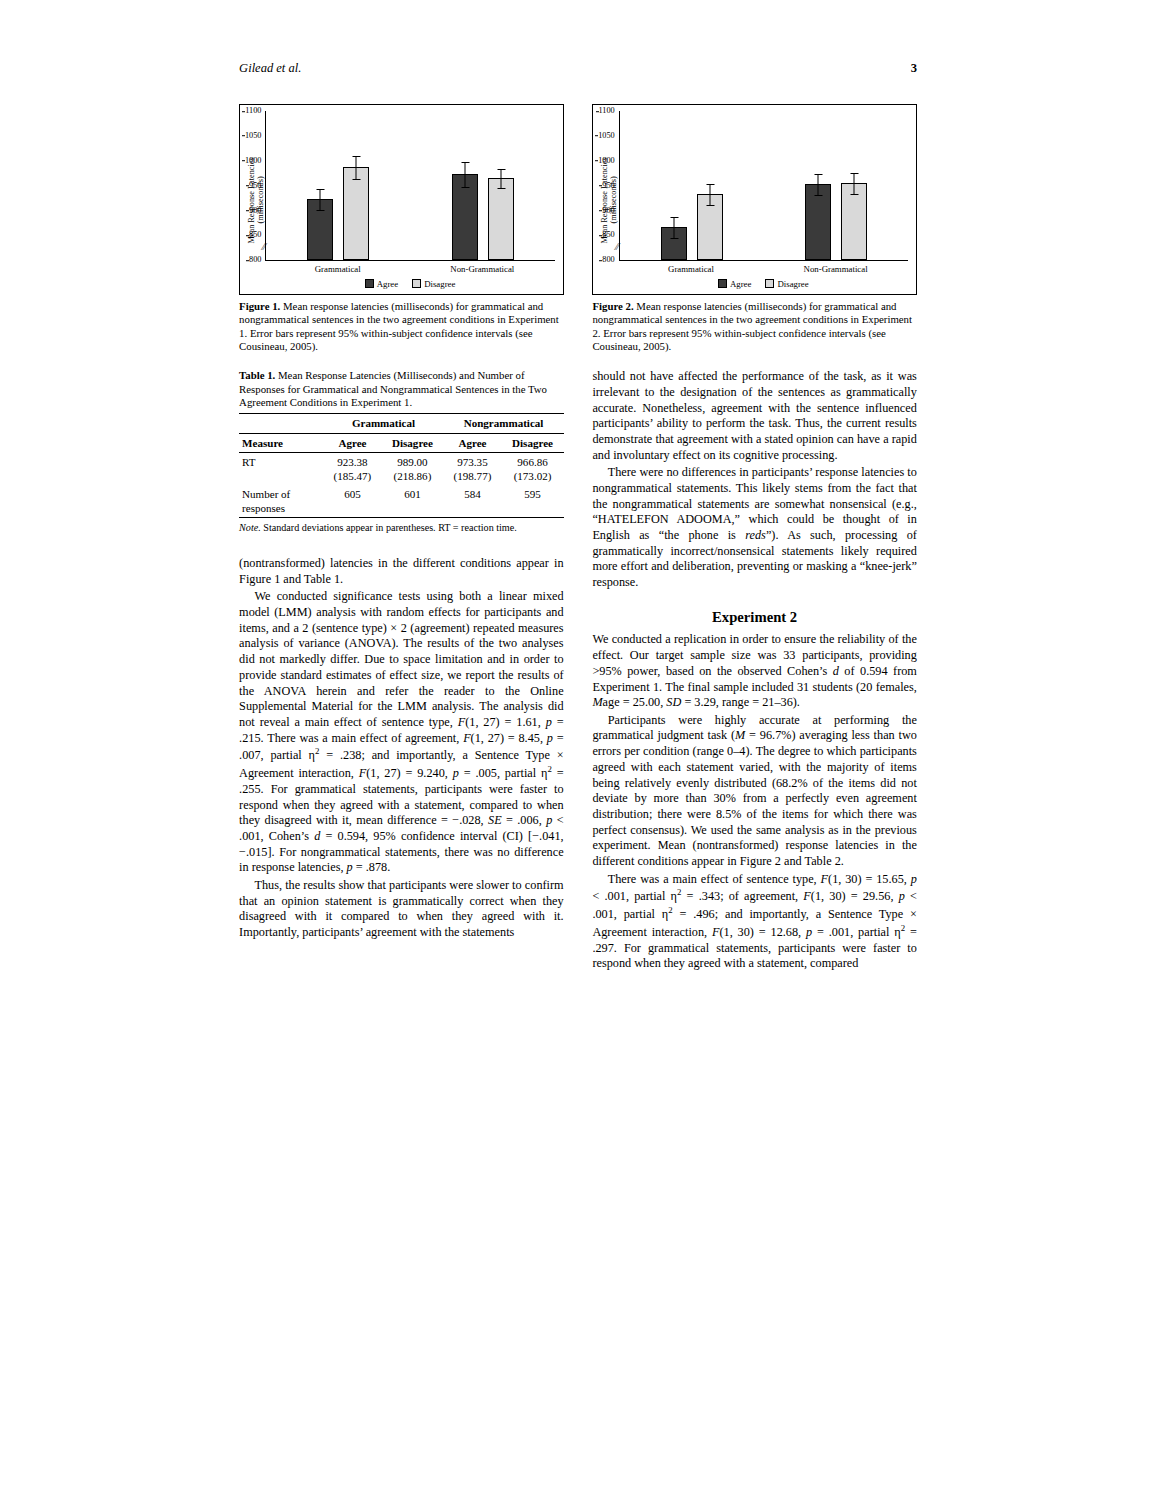Gilead et al. 3
Mean Response Latencies
(milliseconds)
1100 1050 1000 950 900 850 800
⁄⁄
Grammatical Non-Grammatical
Agree Disagree
Figure 1. Mean response latencies (milliseconds) for grammatical and nongrammatical sentences in the two agreement conditions in Experiment 1. Error bars represent 95% within-subject confidence intervals (see Cousineau, 2005).
Table 1. Mean Response Latencies (Milliseconds) and Number of Responses for Grammatical and Nongrammatical Sentences in the Two Agreement Conditions in Experiment 1.
| | Grammatical | Nongrammatical |
| --- | --- | --- |
| Measure | Agree | Disagree | Agree | Disagree |
| RT | 923.38 (185.47) | 989.00 (218.86) | 973.35 (198.77) | 966.86 (173.02) |
| Number of responses | 605 | 601 | 584 | 595 |
Note. Standard deviations appear in parentheses. RT = reaction time.
(nontransformed) latencies in the different conditions appear in Figure 1 and Table 1.
We conducted significance tests using both a linear mixed model (LMM) analysis with random effects for participants and items, and a 2 (sentence type) × 2 (agreement) repeated measures analysis of variance (ANOVA). The results of the two analyses did not markedly differ. Due to space limitation and in order to provide standard estimates of effect size, we report the results of the ANOVA herein and refer the reader to the Online Supplemental Material for the LMM analysis. The analysis did not reveal a main effect of sentence type, F(1, 27) = 1.61, p = .215. There was a main effect of agreement, F(1, 27) = 8.45, p = .007, partial η2 = .238; and importantly, a Sentence Type × Agreement interaction, F(1, 27) = 9.240, p = .005, partial η2 = .255. For grammatical statements, participants were faster to respond when they agreed with a statement, compared to when they disagreed with it, mean difference = −.028, SE = .006, p < .001, Cohen’s d = 0.594, 95% confidence interval (CI) [−.041, −.015]. For nongrammatical statements, there was no difference in response latencies, p = .878.
Thus, the results show that participants were slower to confirm that an opinion statement is grammatically correct when they disagreed with it compared to when they agreed with it. Importantly, participants’ agreement with the statements
Mean Response Latencies
(milliseconds)
1100 1050 1000 950 900 850 800
⁄⁄
Grammatical Non-Grammatical
Agree Disagree
Figure 2. Mean response latencies (milliseconds) for grammatical and nongrammatical sentences in the two agreement conditions in Experiment 2. Error bars represent 95% within-subject confidence intervals (see Cousineau, 2005).
should not have affected the performance of the task, as it was irrelevant to the designation of the sentences as grammatically accurate. Nonetheless, agreement with the sentence influenced participants’ ability to perform the task. Thus, the current results demonstrate that agreement with a stated opinion can have a rapid and involuntary effect on its cognitive processing.
There were no differences in participants’ response latencies to nongrammatical statements. This likely stems from the fact that the nongrammatical statements are somewhat nonsensical (e.g., “HATELEFON ADOOMA,” which could be thought of in English as “the phone is reds”). As such, processing of grammatically incorrect/nonsensical statements likely required more effort and deliberation, preventing or masking a “knee-jerk” response.
Experiment 2
We conducted a replication in order to ensure the reliability of the effect. Our target sample size was 33 participants, providing >95% power, based on the observed Cohen’s d of 0.594 from Experiment 1. The final sample included 31 students (20 females, Mage = 25.00, SD = 3.29, range = 21–36).
Participants were highly accurate at performing the grammatical judgment task (M = 96.7%) averaging less than two errors per condition (range 0–4). The degree to which participants agreed with each statement varied, with the majority of items being relatively evenly distributed (68.2% of the items did not deviate by more than 30% from a perfectly even agreement distribution; there were 8.5% of the items for which there was perfect consensus). We used the same analysis as in the previous experiment. Mean (nontransformed) response latencies in the different conditions appear in Figure 2 and Table 2.
There was a main effect of sentence type, F(1, 30) = 15.65, p < .001, partial η2 = .343; of agreement, F(1, 30) = 29.56, p < .001, partial η2 = .496; and importantly, a Sentence Type × Agreement interaction, F(1, 30) = 12.68, p = .001, partial η2 = .297. For grammatical statements, participants were faster to respond when they agreed with a statement, compared